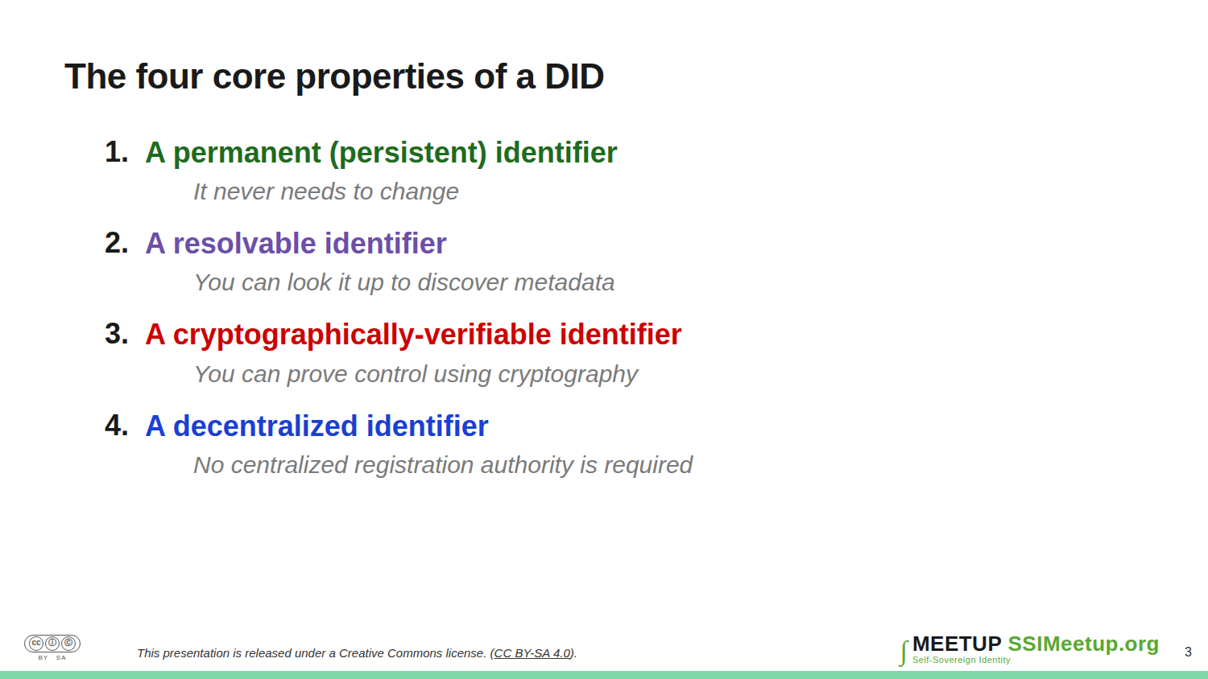The four core properties of a DID
A permanent (persistent) identifier It never needs to change
A resolvable identifier You can look it up to discover metadata
A cryptographically-verifiable identifier You can prove control using cryptography
A decentralized identifier No centralized registration authority is required
cc ⓘ Ⓒ
BY SA
This presentation is released under a Creative Commons license. (CC BY-SA 4.0).
∫
MEETUP SSIMeetup.org
Self-Sovereign Identity
3